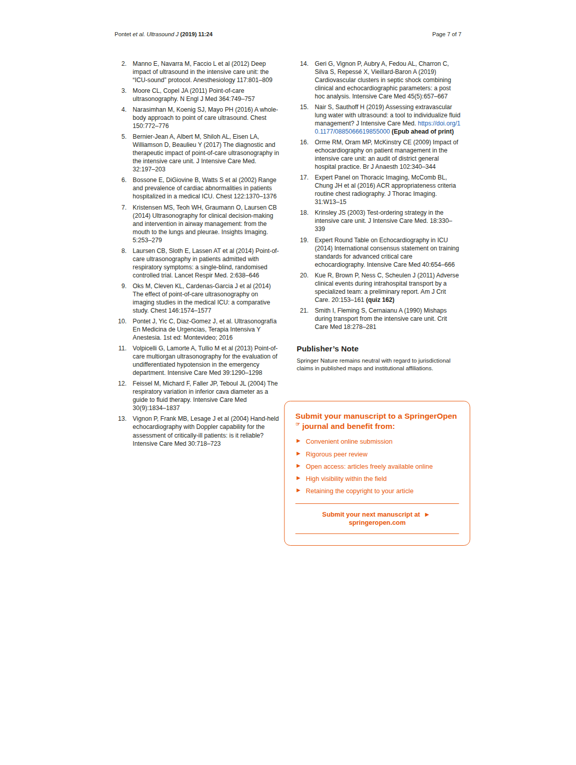Pontet et al. Ultrasound J (2019) 11:24
Page 7 of 7
2. Manno E, Navarra M, Faccio L et al (2012) Deep impact of ultrasound in the intensive care unit: the “ICU-sound” protocol. Anesthesiology 117:801–809
3. Moore CL, Copel JA (2011) Point-of-care ultrasonography. N Engl J Med 364:749–757
4. Narasimhan M, Koenig SJ, Mayo PH (2016) A whole-body approach to point of care ultrasound. Chest 150:772–776
5. Bernier-Jean A, Albert M, Shiloh AL, Eisen LA, Williamson D, Beaulieu Y (2017) The diagnostic and therapeutic impact of point-of-care ultrasonography in the intensive care unit. J Intensive Care Med. 32:197–203
6. Bossone E, DiGiovine B, Watts S et al (2002) Range and prevalence of cardiac abnormalities in patients hospitalized in a medical ICU. Chest 122:1370–1376
7. Kristensen MS, Teoh WH, Graumann O, Laursen CB (2014) Ultrasonography for clinical decision-making and intervention in airway management: from the mouth to the lungs and pleurae. Insights Imaging. 5:253–279
8. Laursen CB, Sloth E, Lassen AT et al (2014) Point-of-care ultrasonography in patients admitted with respiratory symptoms: a single-blind, randomised controlled trial. Lancet Respir Med. 2:638–646
9. Oks M, Cleven KL, Cardenas-Garcia J et al (2014) The effect of point-of-care ultrasonography on imaging studies in the medical ICU: a comparative study. Chest 146:1574–1577
10. Pontet J, Yic C, Diaz-Gomez J, et al. Ultrasonografía En Medicina de Urgencias, Terapia Intensiva Y Anestesia. 1st ed: Montevideo; 2016
11. Volpicelli G, Lamorte A, Tullio M et al (2013) Point-of-care multiorgan ultrasonography for the evaluation of undifferentiated hypotension in the emergency department. Intensive Care Med 39:1290–1298
12. Feissel M, Michard F, Faller JP, Teboul JL (2004) The respiratory variation in inferior cava diameter as a guide to fluid therapy. Intensive Care Med 30(9):1834–1837
13. Vignon P, Frank MB, Lesage J et al (2004) Hand-held echocardiography with Doppler capability for the assessment of critically-ill patients: is it reliable? Intensive Care Med 30:718–723
14. Geri G, Vignon P, Aubry A, Fedou AL, Charron C, Silva S, Repessé X, Vieillard-Baron A (2019) Cardiovascular clusters in septic shock combining clinical and echocardiographic parameters: a post hoc analysis. Intensive Care Med 45(5):657–667
15. Nair S, Sauthoff H (2019) Assessing extravascular lung water with ultrasound: a tool to individualize fluid management? J Intensive Care Med. https://doi.org/10.1177/0885066619855000 (Epub ahead of print)
16. Orme RM, Oram MP, McKinstry CE (2009) Impact of echocardiography on patient management in the intensive care unit: an audit of district general hospital practice. Br J Anaesth 102:340–344
17. Expert Panel on Thoracic Imaging, McComb BL, Chung JH et al (2016) ACR appropriateness criteria routine chest radiography. J Thorac Imaging. 31:W13–15
18. Krinsley JS (2003) Test-ordering strategy in the intensive care unit. J Intensive Care Med. 18:330–339
19. Expert Round Table on Echocardiography in ICU (2014) International consensus statement on training standards for advanced critical care echocardiography. Intensive Care Med 40:654–666
20. Kue R, Brown P, Ness C, Scheulen J (2011) Adverse clinical events during intrahospital transport by a specialized team: a preliminary report. Am J Crit Care. 20:153–161 (quiz 162)
21. Smith I, Fleming S, Cernaianu A (1990) Mishaps during transport from the intensive care unit. Crit Care Med 18:278–281
Publisher’s Note
Springer Nature remains neutral with regard to jurisdictional claims in published maps and institutional affiliations.
Submit your manuscript to a SpringerOpen☞ journal and benefit from:
►Convenient online submission
►Rigorous peer review
►Open access: articles freely available online
►High visibility within the field
►Retaining the copyright to your article
Submit your next manuscript at ► springeropen.com